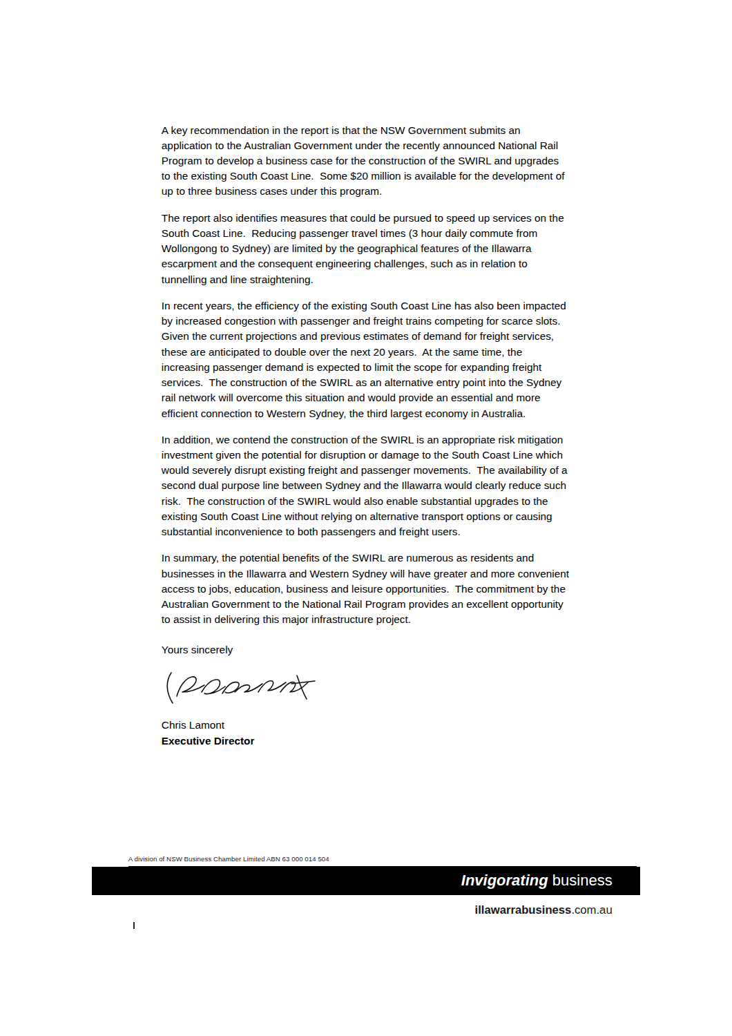A key recommendation in the report is that the NSW Government submits an application to the Australian Government under the recently announced National Rail Program to develop a business case for the construction of the SWIRL and upgrades to the existing South Coast Line. Some $20 million is available for the development of up to three business cases under this program.
The report also identifies measures that could be pursued to speed up services on the South Coast Line. Reducing passenger travel times (3 hour daily commute from Wollongong to Sydney) are limited by the geographical features of the Illawarra escarpment and the consequent engineering challenges, such as in relation to tunnelling and line straightening.
In recent years, the efficiency of the existing South Coast Line has also been impacted by increased congestion with passenger and freight trains competing for scarce slots. Given the current projections and previous estimates of demand for freight services, these are anticipated to double over the next 20 years. At the same time, the increasing passenger demand is expected to limit the scope for expanding freight services. The construction of the SWIRL as an alternative entry point into the Sydney rail network will overcome this situation and would provide an essential and more efficient connection to Western Sydney, the third largest economy in Australia.
In addition, we contend the construction of the SWIRL is an appropriate risk mitigation investment given the potential for disruption or damage to the South Coast Line which would severely disrupt existing freight and passenger movements. The availability of a second dual purpose line between Sydney and the Illawarra would clearly reduce such risk. The construction of the SWIRL would also enable substantial upgrades to the existing South Coast Line without relying on alternative transport options or causing substantial inconvenience to both passengers and freight users.
In summary, the potential benefits of the SWIRL are numerous as residents and businesses in the Illawarra and Western Sydney will have greater and more convenient access to jobs, education, business and leisure opportunities. The commitment by the Australian Government to the National Rail Program provides an excellent opportunity to assist in delivering this major infrastructure project.
Yours sincerely
Chris Lamont
Executive Director
A division of NSW Business Chamber Limited ABN 63 000 014 504
Invigorating business
illawarrabusiness.com.au